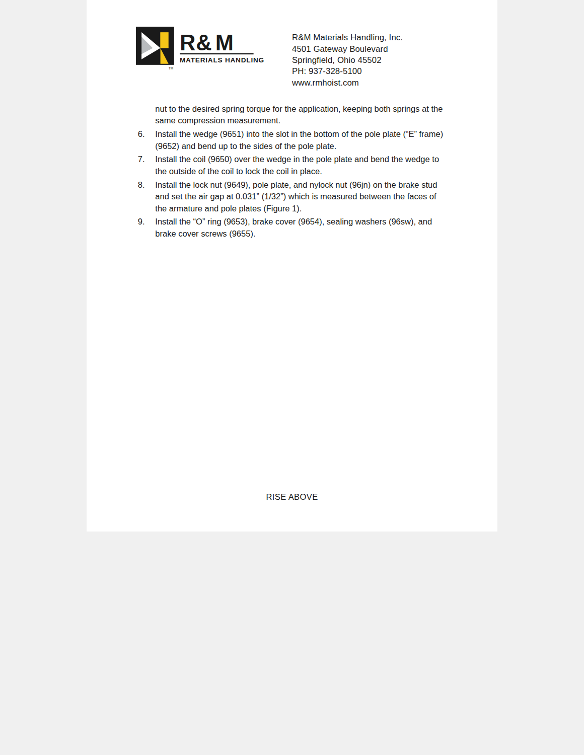R&M Materials Handling TM R & M MATERIALS HANDLING
R&M Materials Handling, Inc.
4501 Gateway Boulevard
Springfield, Ohio 45502
PH: 937-328-5100
www.rmhoist.com
nut to the desired spring torque for the application, keeping both springs at the same compression measurement.
Install the wedge (9651) into the slot in the bottom of the pole plate (“E” frame) (9652) and bend up to the sides of the pole plate.
Install the coil (9650) over the wedge in the pole plate and bend the wedge to the outside of the coil to lock the coil in place.
Install the lock nut (9649), pole plate, and nylock nut (96jn) on the brake stud and set the air gap at 0.031” (1/32”) which is measured between the faces of the armature and pole plates (Figure 1).
Install the “O” ring (9653), brake cover (9654), sealing washers (96sw), and brake cover screws (9655).
RISE ABOVE